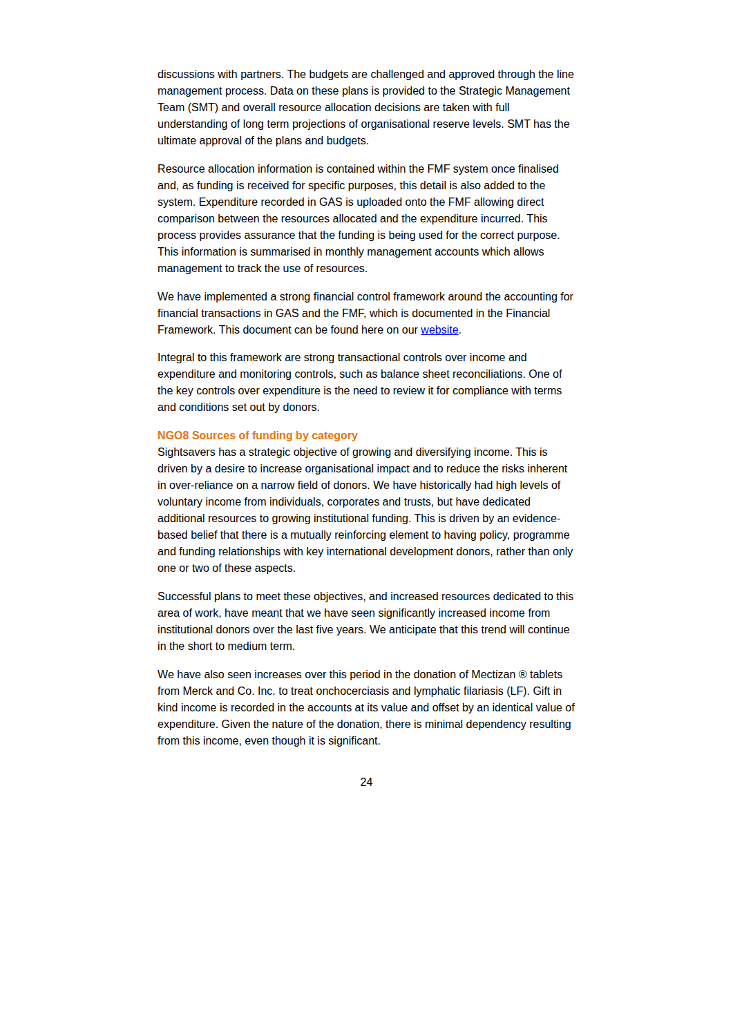discussions with partners. The budgets are challenged and approved through the line management process. Data on these plans is provided to the Strategic Management Team (SMT) and overall resource allocation decisions are taken with full understanding of long term projections of organisational reserve levels. SMT has the ultimate approval of the plans and budgets.
Resource allocation information is contained within the FMF system once finalised and, as funding is received for specific purposes, this detail is also added to the system. Expenditure recorded in GAS is uploaded onto the FMF allowing direct comparison between the resources allocated and the expenditure incurred. This process provides assurance that the funding is being used for the correct purpose. This information is summarised in monthly management accounts which allows management to track the use of resources.
We have implemented a strong financial control framework around the accounting for financial transactions in GAS and the FMF, which is documented in the Financial Framework. This document can be found here on our website.
Integral to this framework are strong transactional controls over income and expenditure and monitoring controls, such as balance sheet reconciliations. One of the key controls over expenditure is the need to review it for compliance with terms and conditions set out by donors.
NGO8 Sources of funding by category
Sightsavers has a strategic objective of growing and diversifying income. This is driven by a desire to increase organisational impact and to reduce the risks inherent in over-reliance on a narrow field of donors. We have historically had high levels of voluntary income from individuals, corporates and trusts, but have dedicated additional resources to growing institutional funding. This is driven by an evidence-based belief that there is a mutually reinforcing element to having policy, programme and funding relationships with key international development donors, rather than only one or two of these aspects.
Successful plans to meet these objectives, and increased resources dedicated to this area of work, have meant that we have seen significantly increased income from institutional donors over the last five years. We anticipate that this trend will continue in the short to medium term.
We have also seen increases over this period in the donation of Mectizan ® tablets from Merck and Co. Inc. to treat onchocerciasis and lymphatic filariasis (LF). Gift in kind income is recorded in the accounts at its value and offset by an identical value of expenditure. Given the nature of the donation, there is minimal dependency resulting from this income, even though it is significant.
24